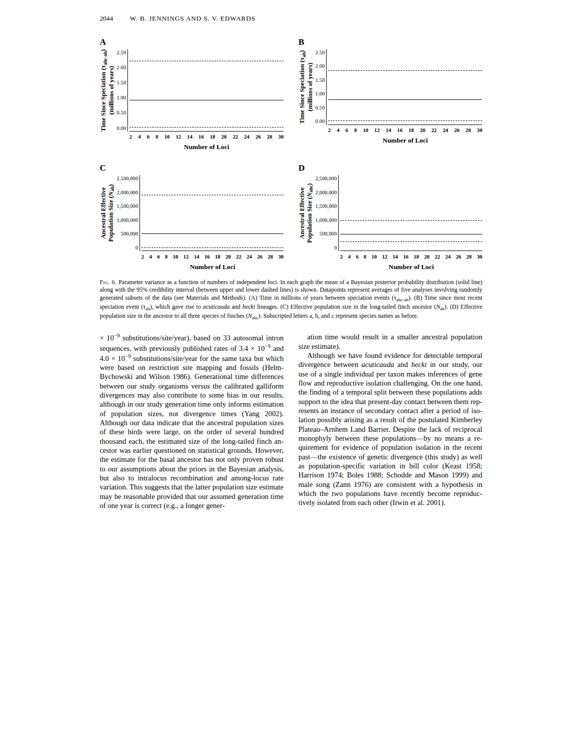2044 W. B. JENNINGS AND S. V. EDWARDS
A
Time Since Speciation (τahc-ah)
(millions of years)
2.50 2.00 1.50 1.00 0.50 0.00
24681012141618202224262830
Number of Loci
B
Time Since Speciation (τah)
(millions of years)
2.50 2.00 1.50 1.00 0.50 0.00
24681012141618202224262830
Number of Loci
C
Ancestral Effective
Population Size (Nah)
2,500,000 2,000,000 1,500,000 1,000,000 500,000 0
24681012141618202224262830
Number of Loci
D
Ancestral Effective
Population Size (Nahc)
2,500,000 2,000,000 1,500,000 1,000,000 500,000 0
24681012141618202224262830
Number of Loci
Fig. 6. Parameter variance as a function of numbers of independent loci. In each graph the mean of a Bayesian posterior probability distribution (solid line) along with the 95% credibility interval (between upper and lower dashed lines) is shown. Datapoints represent averages of five analyses involving randomly generated subsets of the data (see Materials and Methods). (A) Time in millions of years between speciation events (τahc-ah). (B) Time since most recent speciation event (τah), which gave rise to acuticauda and hecki lineages. (C) Effective population size in the long-tailed finch ancestor (Nah). (D) Effective population size in the ancestor to all three species of finches (Nahc). Subscripted letters a, h, and c represent species names as before.
× 10−9 substitutions/site/year), based on 33 autosomal intron sequences, with previously published rates of 3.4 × 10−9 and 4.0 × 10−9 substitutions/site/year for the same taxa but which were based on restriction site mapping and fossils (Helm-Bychowski and Wilson 1986). Generational time differences between our study organisms versus the calibrated galliform divergences may also contribute to some bias in our results, although in our study generation time only informs estimation of population sizes, not divergence times (Yang 2002). Although our data indicate that the ancestral population sizes of these birds were large, on the order of several hundred thousand each, the estimated size of the long-tailed finch ancestor was earlier questioned on statistical grounds. However, the estimate for the basal ancestor has not only proven robust to our assumptions about the priors in the Bayesian analysis, but also to intralocus recombination and among-locus rate variation. This suggests that the latter population size estimate may be reasonable provided that our assumed generation time of one year is correct (e.g., a longer gener-
ation time would result in a smaller ancestral population size estimate).
Although we have found evidence for detectable temporal divergence between acuticauda and hecki in our study, our use of a single individual per taxon makes inferences of gene flow and reproductive isolation challenging. On the one hand, the finding of a temporal split between these populations adds support to the idea that present-day contact between them represents an instance of secondary contact after a period of isolation possibly arising as a result of the postulated Kimberley Plateau–Arnhem Land Barrier. Despite the lack of reciprocal monophyly between these populations—by no means a requirement for evidence of population isolation in the recent past—the existence of genetic divergence (this study) as well as population-specific variation in bill color (Keast 1958; Harrison 1974; Boles 1988; Schodde and Mason 1999) and male song (Zann 1976) are consistent with a hypothesis in which the two populations have recently become reproductively isolated from each other (Irwin et al. 2001).